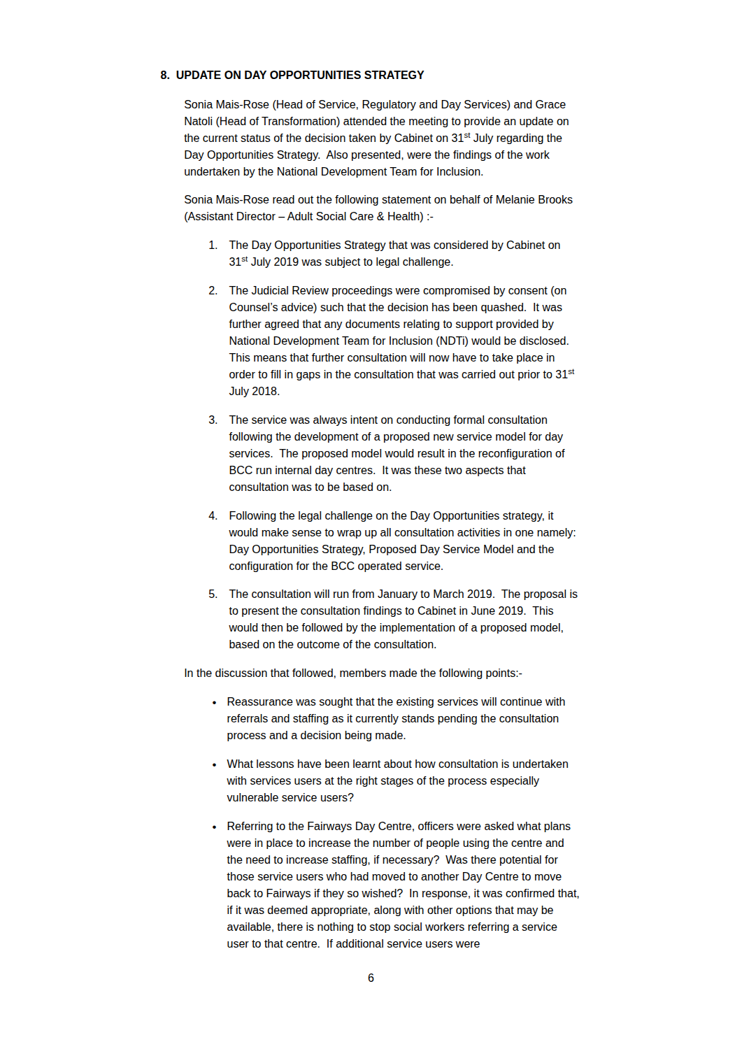8. Update on Day Opportunities Strategy
Sonia Mais-Rose (Head of Service, Regulatory and Day Services) and Grace Natoli (Head of Transformation) attended the meeting to provide an update on the current status of the decision taken by Cabinet on 31st July regarding the Day Opportunities Strategy. Also presented, were the findings of the work undertaken by the National Development Team for Inclusion.
Sonia Mais-Rose read out the following statement on behalf of Melanie Brooks (Assistant Director – Adult Social Care & Health) :-
The Day Opportunities Strategy that was considered by Cabinet on 31st July 2019 was subject to legal challenge.
The Judicial Review proceedings were compromised by consent (on Counsel’s advice) such that the decision has been quashed. It was further agreed that any documents relating to support provided by National Development Team for Inclusion (NDTi) would be disclosed. This means that further consultation will now have to take place in order to fill in gaps in the consultation that was carried out prior to 31st July 2018.
The service was always intent on conducting formal consultation following the development of a proposed new service model for day services. The proposed model would result in the reconfiguration of BCC run internal day centres. It was these two aspects that consultation was to be based on.
Following the legal challenge on the Day Opportunities strategy, it would make sense to wrap up all consultation activities in one namely: Day Opportunities Strategy, Proposed Day Service Model and the configuration for the BCC operated service.
The consultation will run from January to March 2019. The proposal is to present the consultation findings to Cabinet in June 2019. This would then be followed by the implementation of a proposed model, based on the outcome of the consultation.
In the discussion that followed, members made the following points:-
Reassurance was sought that the existing services will continue with referrals and staffing as it currently stands pending the consultation process and a decision being made.
What lessons have been learnt about how consultation is undertaken with services users at the right stages of the process especially vulnerable service users?
Referring to the Fairways Day Centre, officers were asked what plans were in place to increase the number of people using the centre and the need to increase staffing, if necessary? Was there potential for those service users who had moved to another Day Centre to move back to Fairways if they so wished? In response, it was confirmed that, if it was deemed appropriate, along with other options that may be available, there is nothing to stop social workers referring a service user to that centre. If additional service users were
6